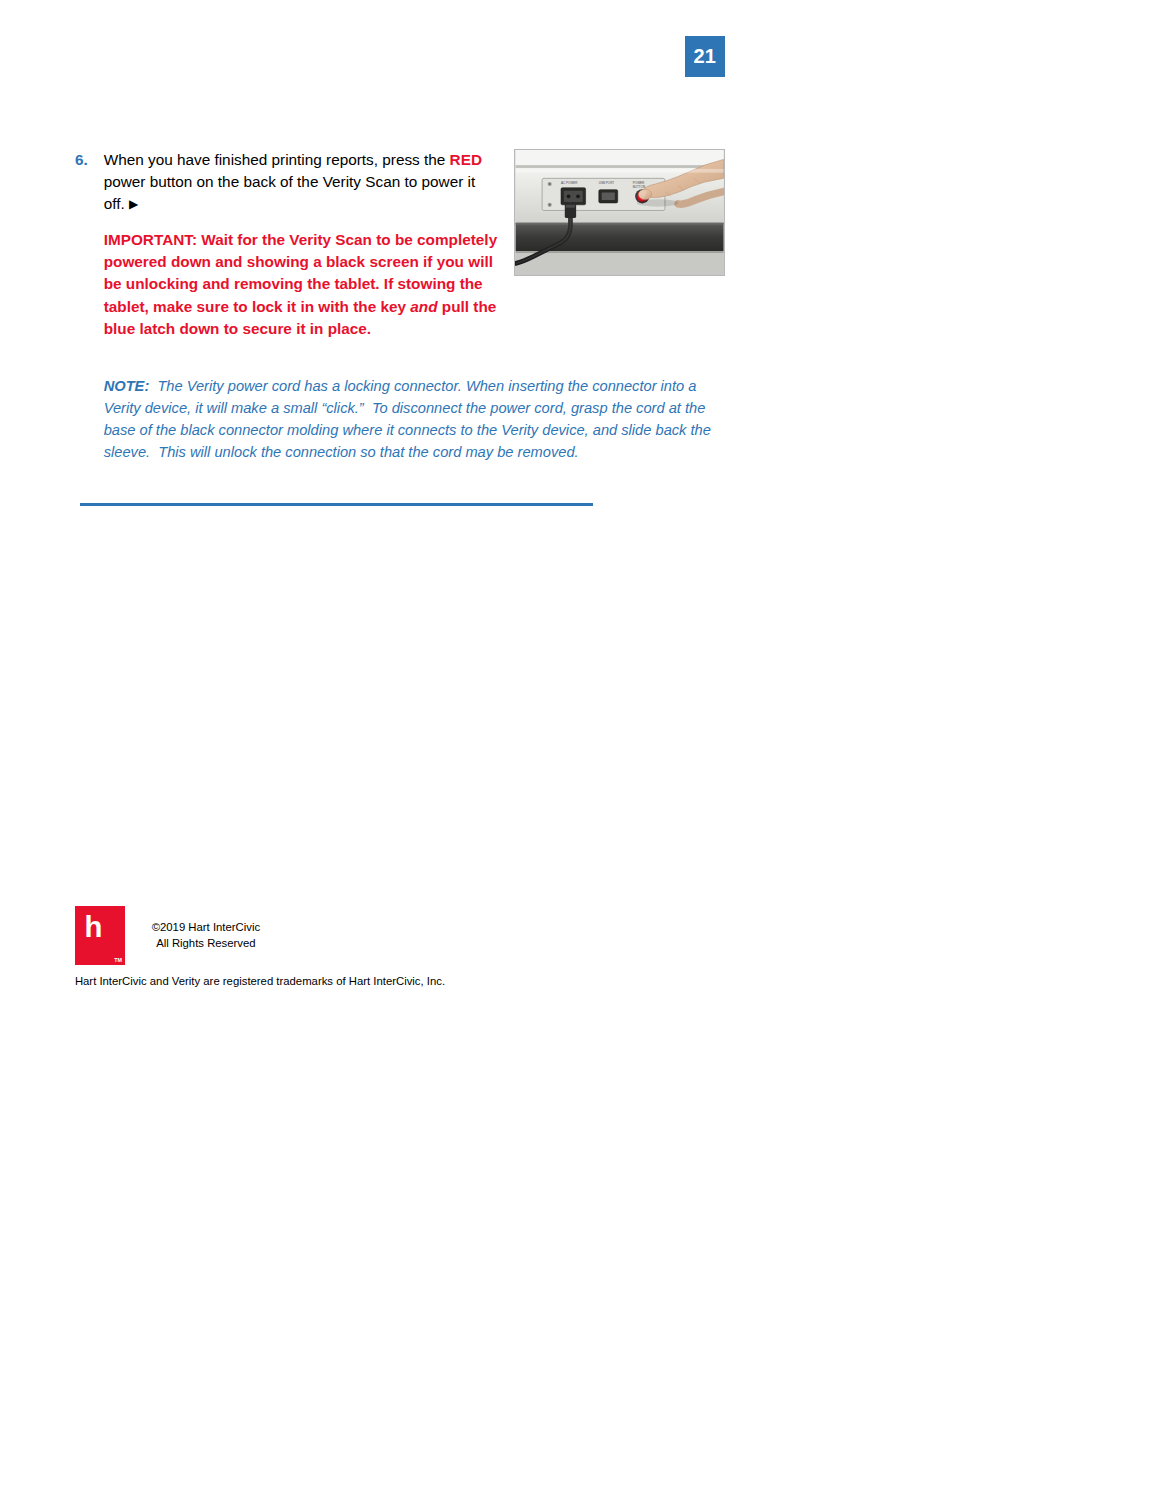21
6.
When you have finished printing reports, press the RED power button on the back of the Verity Scan to power it off. ▶
IMPORTANT: Wait for the Verity Scan to be completely powered down and showing a black screen if you will be unlocking and removing the tablet. If stowing the tablet, make sure to lock it in with the key and pull the blue latch down to secure it in place.
AC POWER USB PORT POWER BUTTON
NOTE: The Verity power cord has a locking connector. When inserting the connector into a Verity device, it will make a small “click.” To disconnect the power cord, grasp the cord at the base of the black connector molding where it connects to the Verity device, and slide back the sleeve. This will unlock the connection so that the cord may be removed.
h
TM
©2019 Hart InterCivic
All Rights Reserved
Hart InterCivic and Verity are registered trademarks of Hart InterCivic, Inc.